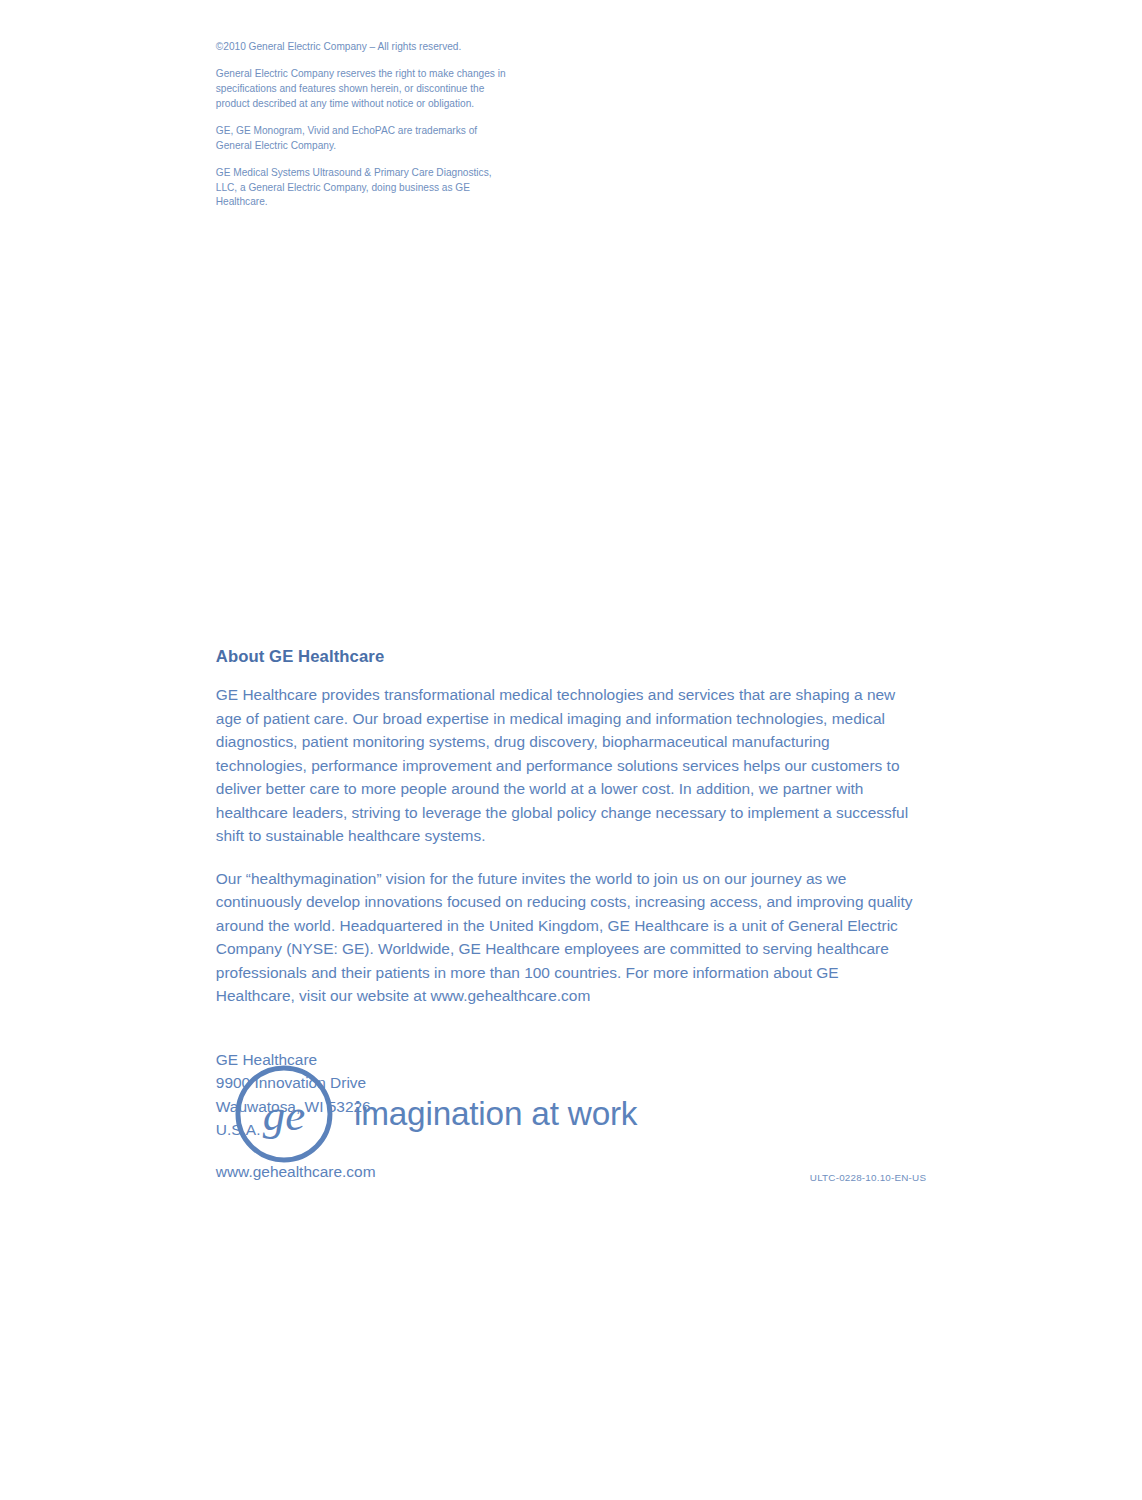©2010 General Electric Company – All rights reserved.
General Electric Company reserves the right to make changes in specifications and features shown herein, or discontinue the product described at any time without notice or obligation.
GE, GE Monogram, Vivid and EchoPAC are trademarks of General Electric Company.
GE Medical Systems Ultrasound & Primary Care Diagnostics, LLC, a General Electric Company, doing business as GE Healthcare.
About GE Healthcare
GE Healthcare provides transformational medical technologies and services that are shaping a new age of patient care. Our broad expertise in medical imaging and information technologies, medical diagnostics, patient monitoring systems, drug discovery, biopharmaceutical manufacturing technologies, performance improvement and performance solutions services helps our customers to deliver better care to more people around the world at a lower cost. In addition, we partner with healthcare leaders, striving to leverage the global policy change necessary to implement a successful shift to sustainable healthcare systems.
Our “healthymagination” vision for the future invites the world to join us on our journey as we continuously develop innovations focused on reducing costs, increasing access, and improving quality around the world. Headquartered in the United Kingdom, GE Healthcare is a unit of General Electric Company (NYSE: GE). Worldwide, GE Healthcare employees are committed to serving healthcare professionals and their patients in more than 100 countries. For more information about GE Healthcare, visit our website at www.gehealthcare.com
GE Healthcare
9900 Innovation Drive
Wauwatosa, WI 53226
U.S.A. www.gehealthcare.com
ge
imagination at work
ULTC-0228-10.10-EN-US